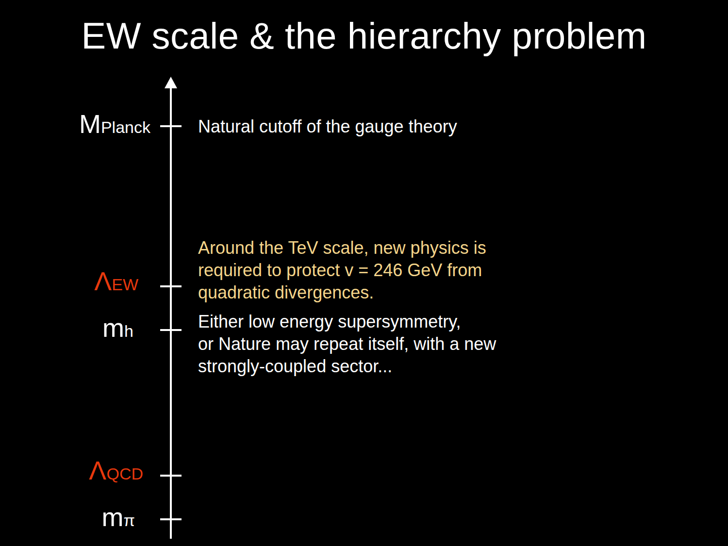EW scale & the hierarchy problem
MPlanck
Natural cutoff of the gauge theory
ΛEW
mh
Around the TeV scale, new physics is
required to protect v = 246 GeV from
quadratic divergences.
Either low energy supersymmetry,
or Nature may repeat itself, with a new
strongly-coupled sector...
ΛQCD
mπ